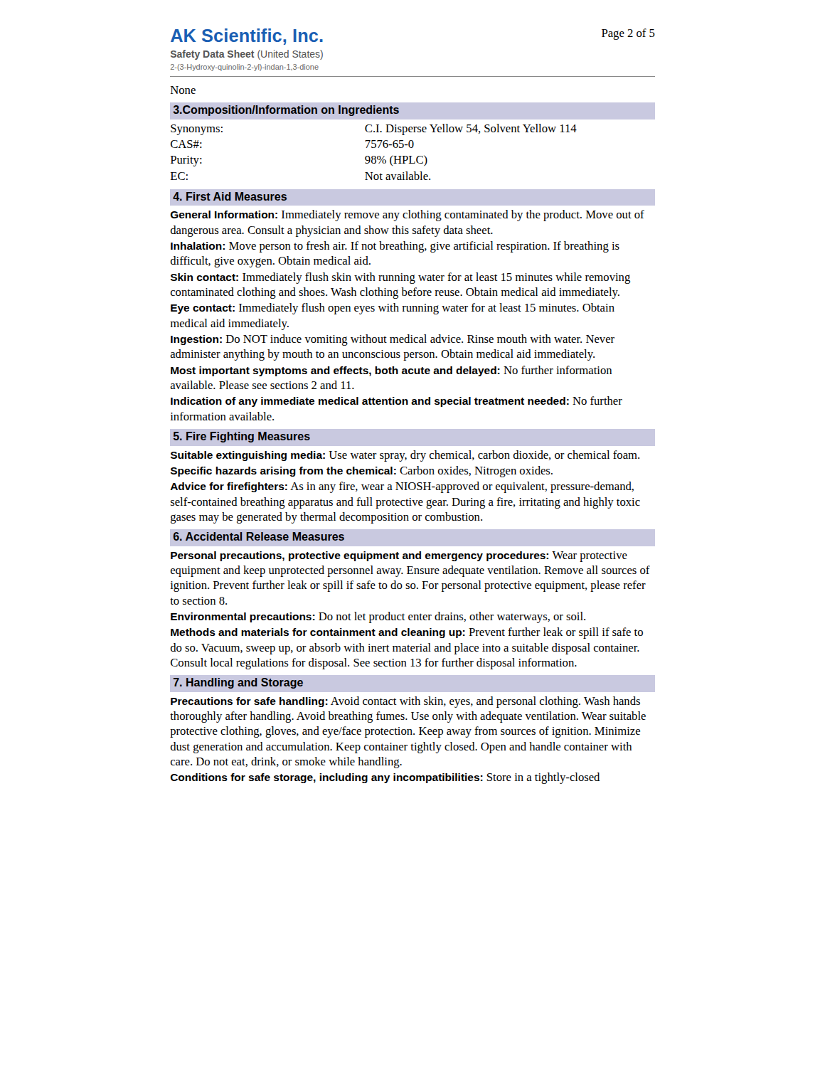Page 2 of 5
AK Scientific, Inc.
Safety Data Sheet (United States)
2-(3-Hydroxy-quinolin-2-yl)-indan-1,3-dione
None
3.Composition/Information on Ingredients
| Synonyms: | C.I. Disperse Yellow 54, Solvent Yellow 114 |
| CAS#: | 7576-65-0 |
| Purity: | 98% (HPLC) |
| EC: | Not available. |
4. First Aid Measures
General Information: Immediately remove any clothing contaminated by the product. Move out of dangerous area. Consult a physician and show this safety data sheet.
Inhalation: Move person to fresh air. If not breathing, give artificial respiration. If breathing is difficult, give oxygen. Obtain medical aid.
Skin contact: Immediately flush skin with running water for at least 15 minutes while removing contaminated clothing and shoes. Wash clothing before reuse. Obtain medical aid immediately.
Eye contact: Immediately flush open eyes with running water for at least 15 minutes. Obtain medical aid immediately.
Ingestion: Do NOT induce vomiting without medical advice. Rinse mouth with water. Never administer anything by mouth to an unconscious person. Obtain medical aid immediately.
Most important symptoms and effects, both acute and delayed: No further information available. Please see sections 2 and 11.
Indication of any immediate medical attention and special treatment needed: No further information available.
5. Fire Fighting Measures
Suitable extinguishing media: Use water spray, dry chemical, carbon dioxide, or chemical foam.
Specific hazards arising from the chemical: Carbon oxides, Nitrogen oxides.
Advice for firefighters: As in any fire, wear a NIOSH-approved or equivalent, pressure-demand, self-contained breathing apparatus and full protective gear. During a fire, irritating and highly toxic gases may be generated by thermal decomposition or combustion.
6. Accidental Release Measures
Personal precautions, protective equipment and emergency procedures: Wear protective equipment and keep unprotected personnel away. Ensure adequate ventilation. Remove all sources of ignition. Prevent further leak or spill if safe to do so. For personal protective equipment, please refer to section 8.
Environmental precautions: Do not let product enter drains, other waterways, or soil.
Methods and materials for containment and cleaning up: Prevent further leak or spill if safe to do so. Vacuum, sweep up, or absorb with inert material and place into a suitable disposal container. Consult local regulations for disposal. See section 13 for further disposal information.
7. Handling and Storage
Precautions for safe handling: Avoid contact with skin, eyes, and personal clothing. Wash hands thoroughly after handling. Avoid breathing fumes. Use only with adequate ventilation. Wear suitable protective clothing, gloves, and eye/face protection. Keep away from sources of ignition. Minimize dust generation and accumulation. Keep container tightly closed. Open and handle container with care. Do not eat, drink, or smoke while handling.
Conditions for safe storage, including any incompatibilities: Store in a tightly-closed